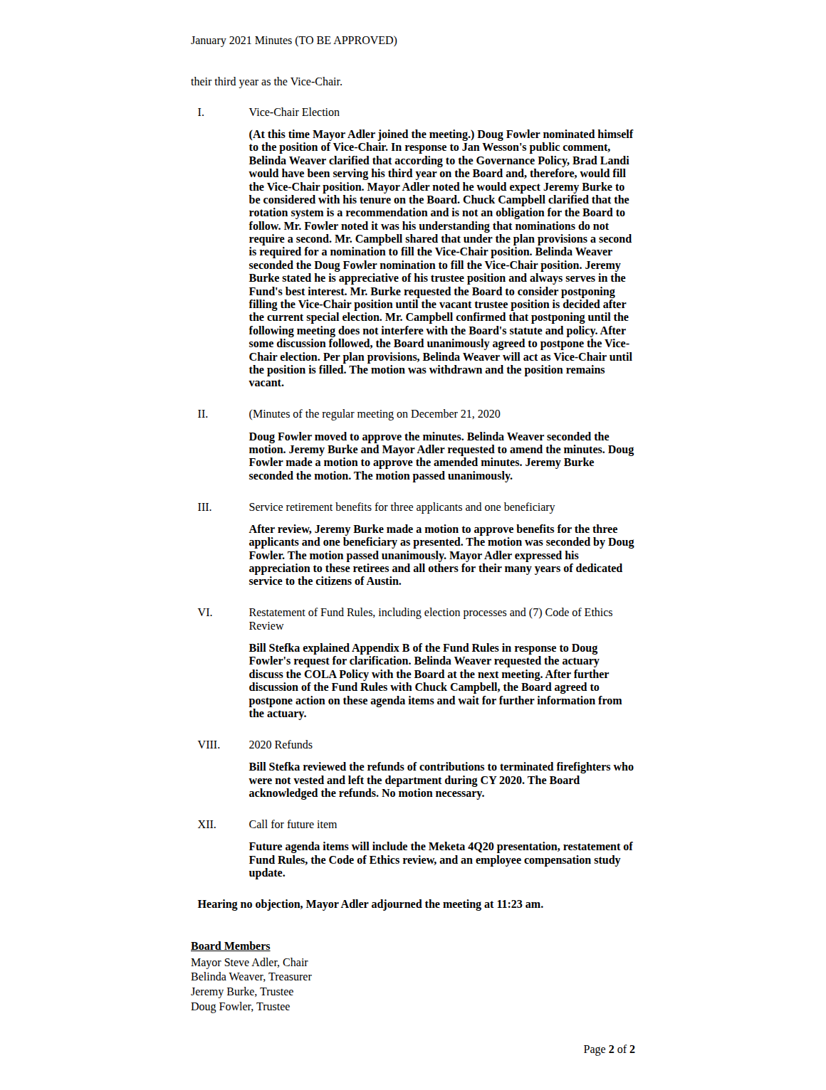January 2021 Minutes (TO BE APPROVED)
their third year as the Vice-Chair.
I.
Vice-Chair Election
(At this time Mayor Adler joined the meeting.) Doug Fowler nominated himself to the position of Vice-Chair. In response to Jan Wesson's public comment, Belinda Weaver clarified that according to the Governance Policy, Brad Landi would have been serving his third year on the Board and, therefore, would fill the Vice-Chair position. Mayor Adler noted he would expect Jeremy Burke to be considered with his tenure on the Board. Chuck Campbell clarified that the rotation system is a recommendation and is not an obligation for the Board to follow. Mr. Fowler noted it was his understanding that nominations do not require a second. Mr. Campbell shared that under the plan provisions a second is required for a nomination to fill the Vice-Chair position. Belinda Weaver seconded the Doug Fowler nomination to fill the Vice-Chair position. Jeremy Burke stated he is appreciative of his trustee position and always serves in the Fund's best interest. Mr. Burke requested the Board to consider postponing filling the Vice-Chair position until the vacant trustee position is decided after the current special election. Mr. Campbell confirmed that postponing until the following meeting does not interfere with the Board's statute and policy. After some discussion followed, the Board unanimously agreed to postpone the Vice-Chair election. Per plan provisions, Belinda Weaver will act as Vice-Chair until the position is filled. The motion was withdrawn and the position remains vacant.
II.
(Minutes of the regular meeting on December 21, 2020
Doug Fowler moved to approve the minutes. Belinda Weaver seconded the motion. Jeremy Burke and Mayor Adler requested to amend the minutes. Doug Fowler made a motion to approve the amended minutes. Jeremy Burke seconded the motion. The motion passed unanimously.
III.
Service retirement benefits for three applicants and one beneficiary
After review, Jeremy Burke made a motion to approve benefits for the three applicants and one beneficiary as presented. The motion was seconded by Doug Fowler. The motion passed unanimously. Mayor Adler expressed his appreciation to these retirees and all others for their many years of dedicated service to the citizens of Austin.
VI.
Restatement of Fund Rules, including election processes and (7) Code of Ethics Review
Bill Stefka explained Appendix B of the Fund Rules in response to Doug Fowler's request for clarification. Belinda Weaver requested the actuary discuss the COLA Policy with the Board at the next meeting. After further discussion of the Fund Rules with Chuck Campbell, the Board agreed to postpone action on these agenda items and wait for further information from the actuary.
VIII.
2020 Refunds
Bill Stefka reviewed the refunds of contributions to terminated firefighters who were not vested and left the department during CY 2020. The Board acknowledged the refunds. No motion necessary.
XII.
Call for future item
Future agenda items will include the Meketa 4Q20 presentation, restatement of Fund Rules, the Code of Ethics review, and an employee compensation study update.
Hearing no objection, Mayor Adler adjourned the meeting at 11:23 am.
Board Members
Mayor Steve Adler, Chair
Belinda Weaver, Treasurer
Jeremy Burke, Trustee
Doug Fowler, Trustee
Page 2 of 2